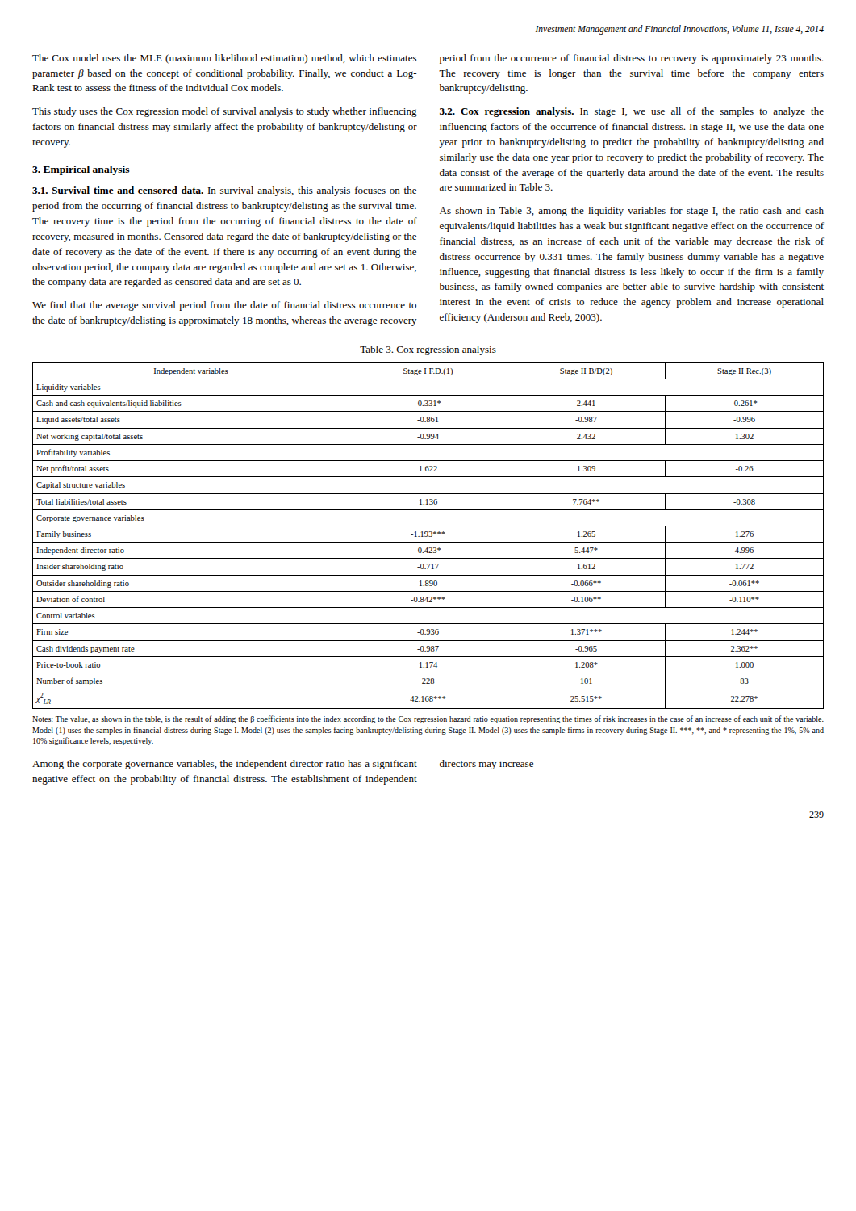Investment Management and Financial Innovations, Volume 11, Issue 4, 2014
The Cox model uses the MLE (maximum likelihood estimation) method, which estimates parameter β based on the concept of conditional probability. Finally, we conduct a Log-Rank test to assess the fitness of the individual Cox models.
This study uses the Cox regression model of survival analysis to study whether influencing factors on financial distress may similarly affect the probability of bankruptcy/delisting or recovery.
3. Empirical analysis
3.1. Survival time and censored data. In survival analysis, this analysis focuses on the period from the occurring of financial distress to bankruptcy/delisting as the survival time. The recovery time is the period from the occurring of financial distress to the date of recovery, measured in months. Censored data regard the date of bankruptcy/delisting or the date of recovery as the date of the event. If there is any occurring of an event during the observation period, the company data are regarded as complete and are set as 1. Otherwise, the company data are regarded as censored data and are set as 0.
We find that the average survival period from the date of financial distress occurrence to the date of bankruptcy/delisting is approximately 18 months, whereas the average recovery period from the occurrence of financial distress to recovery is approximately 23 months. The recovery time is longer than the survival time before the company enters bankruptcy/delisting.
3.2. Cox regression analysis. In stage I, we use all of the samples to analyze the influencing factors of the occurrence of financial distress. In stage II, we use the data one year prior to bankruptcy/delisting to predict the probability of bankruptcy/delisting and similarly use the data one year prior to recovery to predict the probability of recovery. The data consist of the average of the quarterly data around the date of the event. The results are summarized in Table 3.
As shown in Table 3, among the liquidity variables for stage I, the ratio cash and cash equivalents/liquid liabilities has a weak but significant negative effect on the occurrence of financial distress, as an increase of each unit of the variable may decrease the risk of distress occurrence by 0.331 times. The family business dummy variable has a negative influence, suggesting that financial distress is less likely to occur if the firm is a family business, as family-owned companies are better able to survive hardship with consistent interest in the event of crisis to reduce the agency problem and increase operational efficiency (Anderson and Reeb, 2003).
Table 3. Cox regression analysis
| Independent variables | Stage I F.D.(1) | Stage II B/D(2) | Stage II Rec.(3) |
| --- | --- | --- | --- |
| Liquidity variables |
| Cash and cash equivalents/liquid liabilities | -0.331* | 2.441 | -0.261* |
| Liquid assets/total assets | -0.861 | -0.987 | -0.996 |
| Net working capital/total assets | -0.994 | 2.432 | 1.302 |
| Profitability variables |
| Net profit/total assets | 1.622 | 1.309 | -0.26 |
| Capital structure variables |
| Total liabilities/total assets | 1.136 | 7.764** | -0.308 |
| Corporate governance variables |
| Family business | -1.193*** | 1.265 | 1.276 |
| Independent director ratio | -0.423* | 5.447* | 4.996 |
| Insider shareholding ratio | -0.717 | 1.612 | 1.772 |
| Outsider shareholding ratio | 1.890 | -0.066** | -0.061** |
| Deviation of control | -0.842*** | -0.106** | -0.110** |
| Control variables |
| Firm size | -0.936 | 1.371*** | 1.244** |
| Cash dividends payment rate | -0.987 | -0.965 | 2.362** |
| Price-to-book ratio | 1.174 | 1.208* | 1.000 |
| Number of samples | 228 | 101 | 83 |
| χ 2 LR | 42.168*** | 25.515** | 22.278* |
Notes: The value, as shown in the table, is the result of adding the β coefficients into the index according to the Cox regression hazard ratio equation representing the times of risk increases in the case of an increase of each unit of the variable. Model (1) uses the samples in financial distress during Stage I. Model (2) uses the samples facing bankruptcy/delisting during Stage II. Model (3) uses the sample firms in recovery during Stage II. ***, **, and * representing the 1%, 5% and 10% significance levels, respectively.
Among the corporate governance variables, the independent director ratio has a significant negative effect on the probability of financial distress. The establishment of independent directors may increase
239